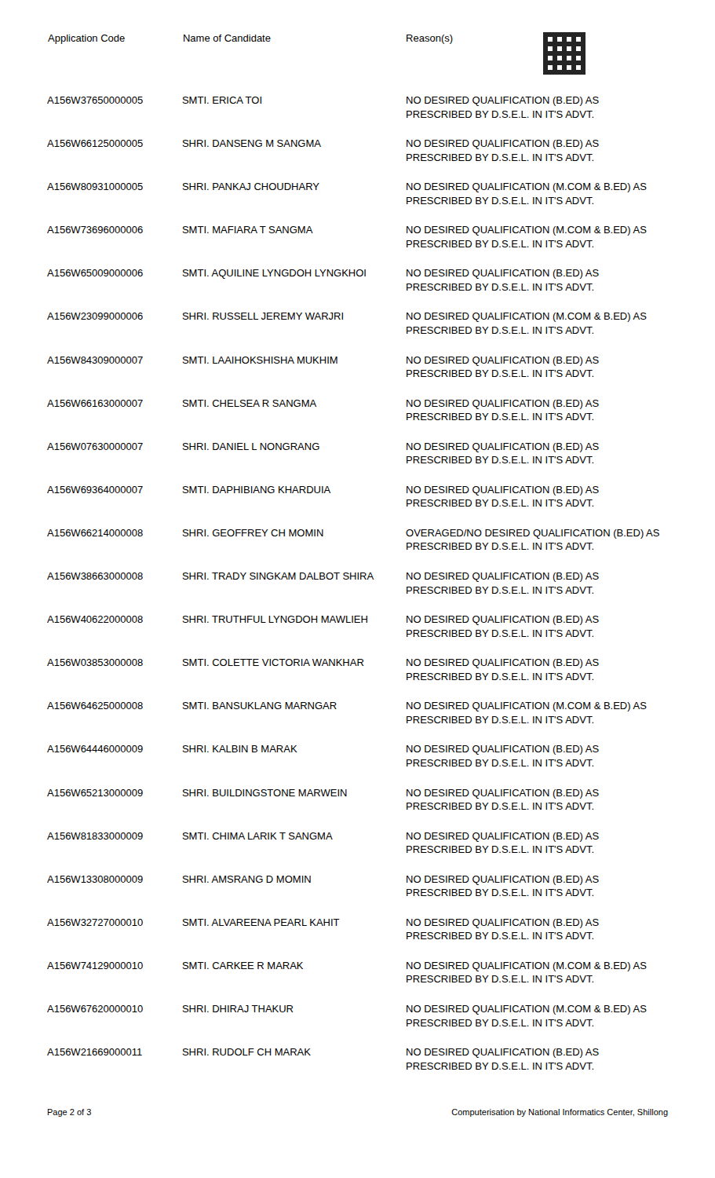| Application Code | Name of Candidate | Reason(s) | |
| --- | --- | --- | --- |
| A156W37650000005 | SMTI. ERICA TOI | NO DESIRED QUALIFICATION (B.ED) AS PRESCRIBED BY D.S.E.L. IN IT'S ADVT. |
| A156W66125000005 | SHRI. DANSENG M SANGMA | NO DESIRED QUALIFICATION (B.ED) AS PRESCRIBED BY D.S.E.L. IN IT'S ADVT. |
| A156W80931000005 | SHRI. PANKAJ CHOUDHARY | NO DESIRED QUALIFICATION (M.COM & B.ED) AS PRESCRIBED BY D.S.E.L. IN IT'S ADVT. |
| A156W73696000006 | SMTI. MAFIARA T SANGMA | NO DESIRED QUALIFICATION (M.COM & B.ED) AS PRESCRIBED BY D.S.E.L. IN IT'S ADVT. |
| A156W65009000006 | SMTI. AQUILINE LYNGDOH LYNGKHOI | NO DESIRED QUALIFICATION (B.ED) AS PRESCRIBED BY D.S.E.L. IN IT'S ADVT. |
| A156W23099000006 | SHRI. RUSSELL JEREMY WARJRI | NO DESIRED QUALIFICATION (M.COM & B.ED) AS PRESCRIBED BY D.S.E.L. IN IT'S ADVT. |
| A156W84309000007 | SMTI. LAAIHOKSHISHA MUKHIM | NO DESIRED QUALIFICATION (B.ED) AS PRESCRIBED BY D.S.E.L. IN IT'S ADVT. |
| A156W66163000007 | SMTI. CHELSEA R SANGMA | NO DESIRED QUALIFICATION (B.ED) AS PRESCRIBED BY D.S.E.L. IN IT'S ADVT. |
| A156W07630000007 | SHRI. DANIEL L NONGRANG | NO DESIRED QUALIFICATION (B.ED) AS PRESCRIBED BY D.S.E.L. IN IT'S ADVT. |
| A156W69364000007 | SMTI. DAPHIBIANG KHARDUIA | NO DESIRED QUALIFICATION (B.ED) AS PRESCRIBED BY D.S.E.L. IN IT'S ADVT. |
| A156W66214000008 | SHRI. GEOFFREY CH MOMIN | OVERAGED/NO DESIRED QUALIFICATION (B.ED) AS PRESCRIBED BY D.S.E.L. IN IT'S ADVT. |
| A156W38663000008 | SHRI. TRADY SINGKAM DALBOT SHIRA | NO DESIRED QUALIFICATION (B.ED) AS PRESCRIBED BY D.S.E.L. IN IT'S ADVT. |
| A156W40622000008 | SHRI. TRUTHFUL LYNGDOH MAWLIEH | NO DESIRED QUALIFICATION (B.ED) AS PRESCRIBED BY D.S.E.L. IN IT'S ADVT. |
| A156W03853000008 | SMTI. COLETTE VICTORIA WANKHAR | NO DESIRED QUALIFICATION (B.ED) AS PRESCRIBED BY D.S.E.L. IN IT'S ADVT. |
| A156W64625000008 | SMTI. BANSUKLANG MARNGAR | NO DESIRED QUALIFICATION (M.COM & B.ED) AS PRESCRIBED BY D.S.E.L. IN IT'S ADVT. |
| A156W64446000009 | SHRI. KALBIN B MARAK | NO DESIRED QUALIFICATION (B.ED) AS PRESCRIBED BY D.S.E.L. IN IT'S ADVT. |
| A156W65213000009 | SHRI. BUILDINGSTONE MARWEIN | NO DESIRED QUALIFICATION (B.ED) AS PRESCRIBED BY D.S.E.L. IN IT'S ADVT. |
| A156W81833000009 | SMTI. CHIMA LARIK T SANGMA | NO DESIRED QUALIFICATION (B.ED) AS PRESCRIBED BY D.S.E.L. IN IT'S ADVT. |
| A156W13308000009 | SHRI. AMSRANG D MOMIN | NO DESIRED QUALIFICATION (B.ED) AS PRESCRIBED BY D.S.E.L. IN IT'S ADVT. |
| A156W32727000010 | SMTI. ALVAREENA PEARL KAHIT | NO DESIRED QUALIFICATION (B.ED) AS PRESCRIBED BY D.S.E.L. IN IT'S ADVT. |
| A156W74129000010 | SMTI. CARKEE R MARAK | NO DESIRED QUALIFICATION (M.COM & B.ED) AS PRESCRIBED BY D.S.E.L. IN IT'S ADVT. |
| A156W67620000010 | SHRI. DHIRAJ THAKUR | NO DESIRED QUALIFICATION (M.COM & B.ED) AS PRESCRIBED BY D.S.E.L. IN IT'S ADVT. |
| A156W21669000011 | SHRI. RUDOLF CH MARAK | NO DESIRED QUALIFICATION (B.ED) AS PRESCRIBED BY D.S.E.L. IN IT'S ADVT. |
Page 2 of 3 Computerisation by National Informatics Center, Shillong